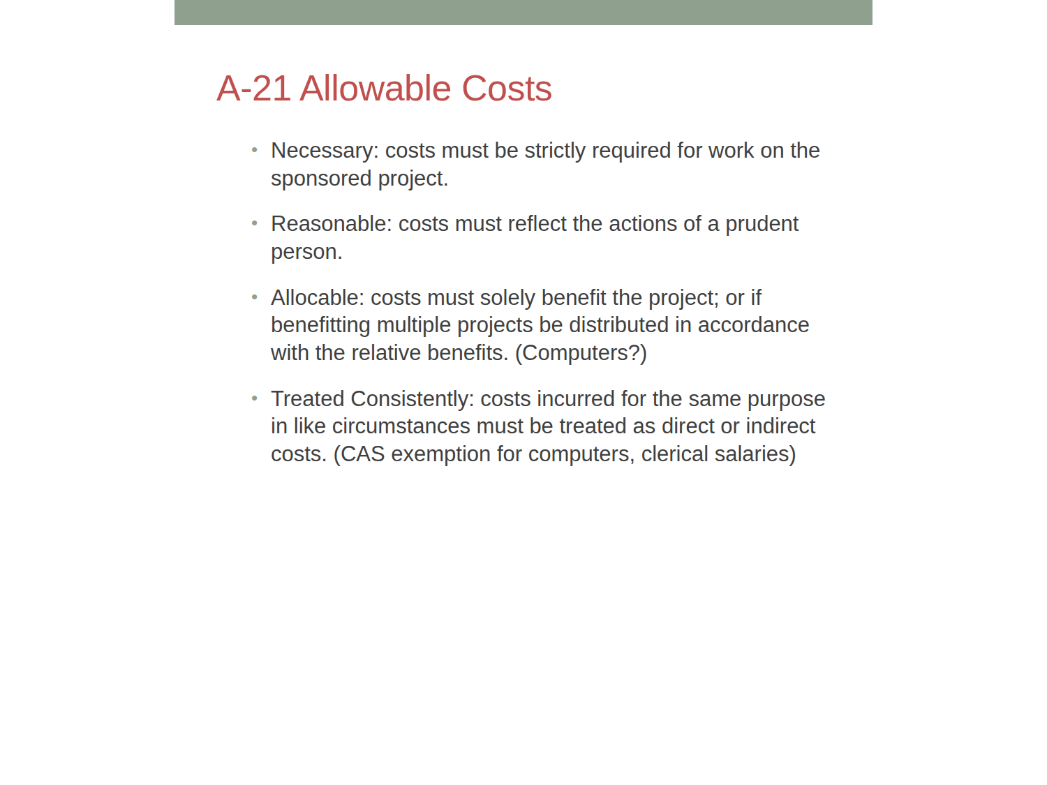A-21 Allowable Costs
Necessary: costs must be strictly required for work on the sponsored project.
Reasonable: costs must reflect the actions of a prudent person.
Allocable: costs must solely benefit the project; or if benefitting multiple projects be distributed in accordance with the relative benefits. (Computers?)
Treated Consistently: costs incurred for the same purpose in like circumstances must be treated as direct or indirect costs. (CAS exemption for computers, clerical salaries)